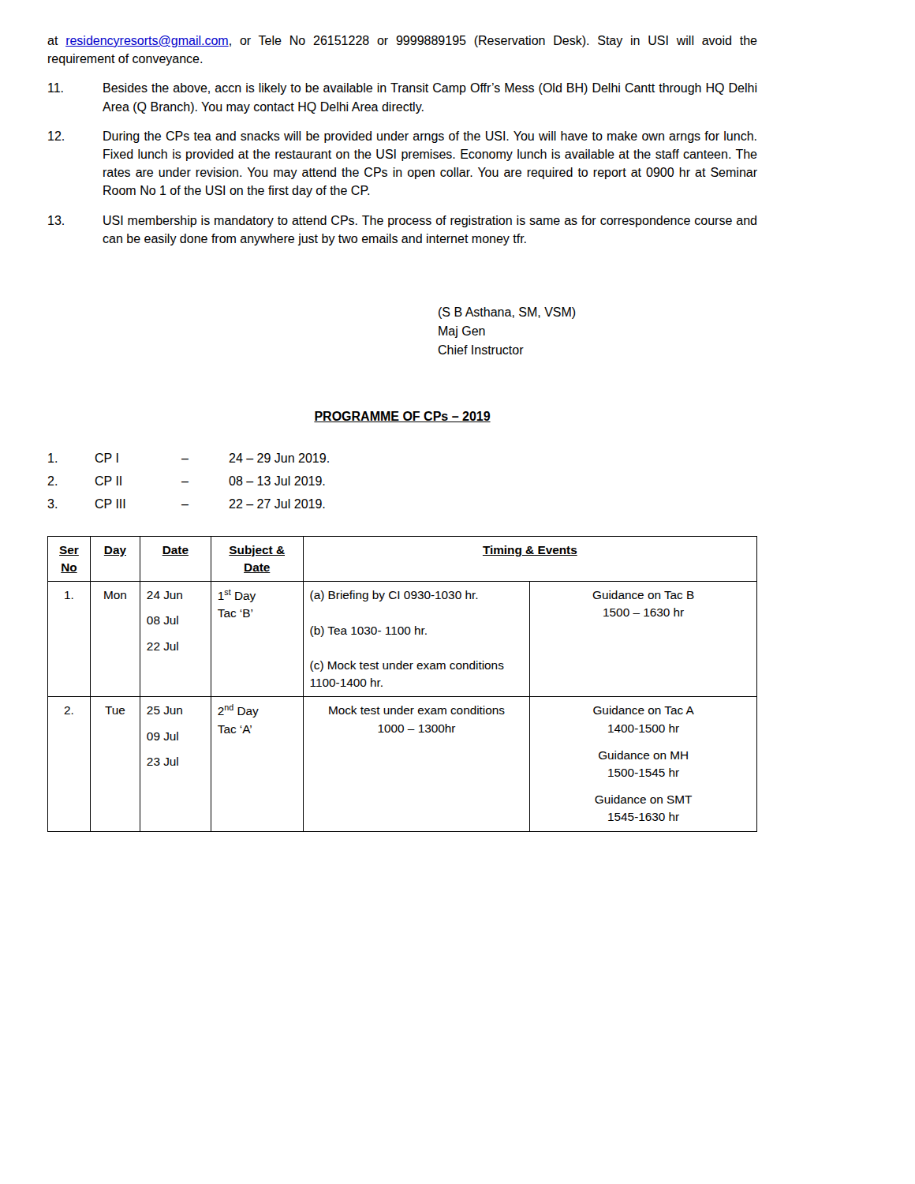at residencyresorts@gmail.com, or Tele No 26151228 or 9999889195 (Reservation Desk). Stay in USI will avoid the requirement of conveyance.
11.
Besides the above, accn is likely to be available in Transit Camp Offr’s Mess (Old BH) Delhi Cantt through HQ Delhi Area (Q Branch). You may contact HQ Delhi Area directly.
12.
During the CPs tea and snacks will be provided under arngs of the USI. You will have to make own arngs for lunch. Fixed lunch is provided at the restaurant on the USI premises. Economy lunch is available at the staff canteen. The rates are under revision. You may attend the CPs in open collar. You are required to report at 0900 hr at Seminar Room No 1 of the USI on the first day of the CP.
13.
USI membership is mandatory to attend CPs. The process of registration is same as for correspondence course and can be easily done from anywhere just by two emails and internet money tfr.
(S B Asthana, SM, VSM)
Maj Gen
Chief Instructor
PROGRAMME OF CPs – 2019
1. CP I–24 – 29 Jun 2019.
2. CP II–08 – 13 Jul 2019.
3. CP III–22 – 27 Jul 2019.
| Ser No | Day | Date | Subject & Date | Timing & Events |
| --- | --- | --- | --- | --- |
| 1. | Mon | 24 Jun 08 Jul 22 Jul | 1 st Day Tac ‘B’ | (a) Briefing by CI 0930-1030 hr. (b) Tea 1030- 1100 hr. (c) Mock test under exam conditions 1100-1400 hr. | Guidance on Tac B 1500 – 1630 hr |
| 2. | Tue | 25 Jun 09 Jul 23 Jul | 2 nd Day Tac ‘A’ | Mock test under exam conditions 1000 – 1300hr | Guidance on Tac A 1400-1500 hr Guidance on MH 1500-1545 hr Guidance on SMT 1545-1630 hr |